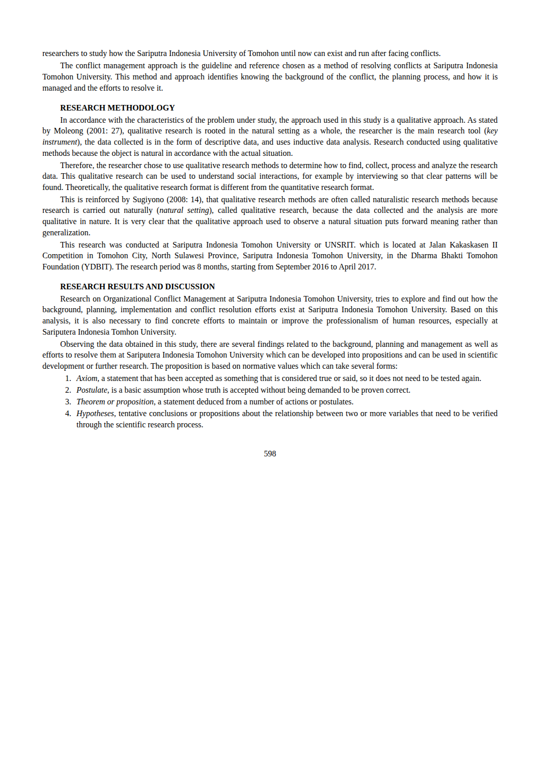researchers to study how the Sariputra Indonesia University of Tomohon until now can exist and run after facing conflicts.
The conflict management approach is the guideline and reference chosen as a method of resolving conflicts at Sariputra Indonesia Tomohon University. This method and approach identifies knowing the background of the conflict, the planning process, and how it is managed and the efforts to resolve it.
RESEARCH METHODOLOGY
In accordance with the characteristics of the problem under study, the approach used in this study is a qualitative approach. As stated by Moleong (2001: 27), qualitative research is rooted in the natural setting as a whole, the researcher is the main research tool (key instrument), the data collected is in the form of descriptive data, and uses inductive data analysis. Research conducted using qualitative methods because the object is natural in accordance with the actual situation.
Therefore, the researcher chose to use qualitative research methods to determine how to find, collect, process and analyze the research data. This qualitative research can be used to understand social interactions, for example by interviewing so that clear patterns will be found. Theoretically, the qualitative research format is different from the quantitative research format.
This is reinforced by Sugiyono (2008: 14), that qualitative research methods are often called naturalistic research methods because research is carried out naturally (natural setting), called qualitative research, because the data collected and the analysis are more qualitative in nature. It is very clear that the qualitative approach used to observe a natural situation puts forward meaning rather than generalization.
This research was conducted at Sariputra Indonesia Tomohon University or UNSRIT. which is located at Jalan Kakaskasen II Competition in Tomohon City, North Sulawesi Province, Sariputra Indonesia Tomohon University, in the Dharma Bhakti Tomohon Foundation (YDBIT). The research period was 8 months, starting from September 2016 to April 2017.
RESEARCH RESULTS AND DISCUSSION
Research on Organizational Conflict Management at Sariputra Indonesia Tomohon University, tries to explore and find out how the background, planning, implementation and conflict resolution efforts exist at Sariputra Indonesia Tomohon University. Based on this analysis, it is also necessary to find concrete efforts to maintain or improve the professionalism of human resources, especially at Sariputera Indonesia Tomhon University.
Observing the data obtained in this study, there are several findings related to the background, planning and management as well as efforts to resolve them at Sariputera Indonesia Tomohon University which can be developed into propositions and can be used in scientific development or further research. The proposition is based on normative values which can take several forms:
Axiom, a statement that has been accepted as something that is considered true or said, so it does not need to be tested again.
Postulate, is a basic assumption whose truth is accepted without being demanded to be proven correct.
Theorem or proposition, a statement deduced from a number of actions or postulates.
Hypotheses, tentative conclusions or propositions about the relationship between two or more variables that need to be verified through the scientific research process.
598